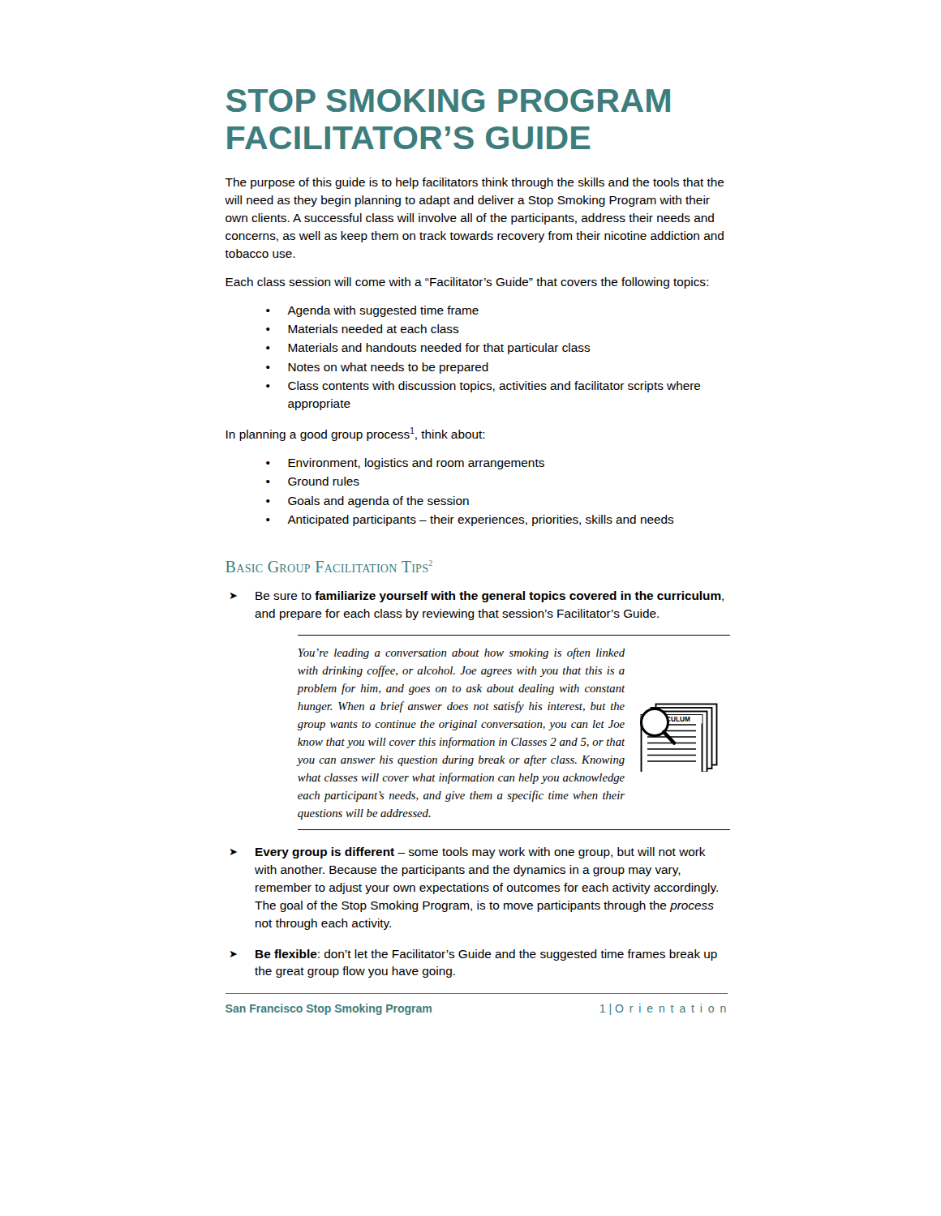STOP SMOKING PROGRAM
FACILITATOR’S GUIDE
The purpose of this guide is to help facilitators think through the skills and the tools that the will need as they begin planning to adapt and deliver a Stop Smoking Program with their own clients. A successful class will involve all of the participants, address their needs and concerns, as well as keep them on track towards recovery from their nicotine addiction and tobacco use.
Each class session will come with a “Facilitator’s Guide” that covers the following topics:
Agenda with suggested time frame
Materials needed at each class
Materials and handouts needed for that particular class
Notes on what needs to be prepared
Class contents with discussion topics, activities and facilitator scripts where appropriate
In planning a good group process1, think about:
Environment, logistics and room arrangements
Ground rules
Goals and agenda of the session
Anticipated participants – their experiences, priorities, skills and needs
Basic Group Facilitation Tips2
Be sure to familiarize yourself with the general topics covered in the curriculum, and prepare for each class by reviewing that session’s Facilitator’s Guide.
You’re leading a conversation about how smoking is often linked with drinking coffee, or alcohol. Joe agrees with you that this is a problem for him, and goes on to ask about dealing with constant hunger. When a brief answer does not satisfy his interest, but the group wants to continue the original conversation, you can let Joe know that you will cover this information in Classes 2 and 5, or that you can answer his question during break or after class. Knowing what classes will cover what information can help you acknowledge each participant’s needs, and give them a specific time when their questions will be addressed.
CURRICULUM
Every group is different – some tools may work with one group, but will not work with another. Because the participants and the dynamics in a group may vary, remember to adjust your own expectations of outcomes for each activity accordingly. The goal of the Stop Smoking Program, is to move participants through the process not through each activity.
Be flexible: don’t let the Facilitator’s Guide and the suggested time frames break up the great group flow you have going.
San Francisco Stop Smoking Program
1 | O r i e n t a t i o n